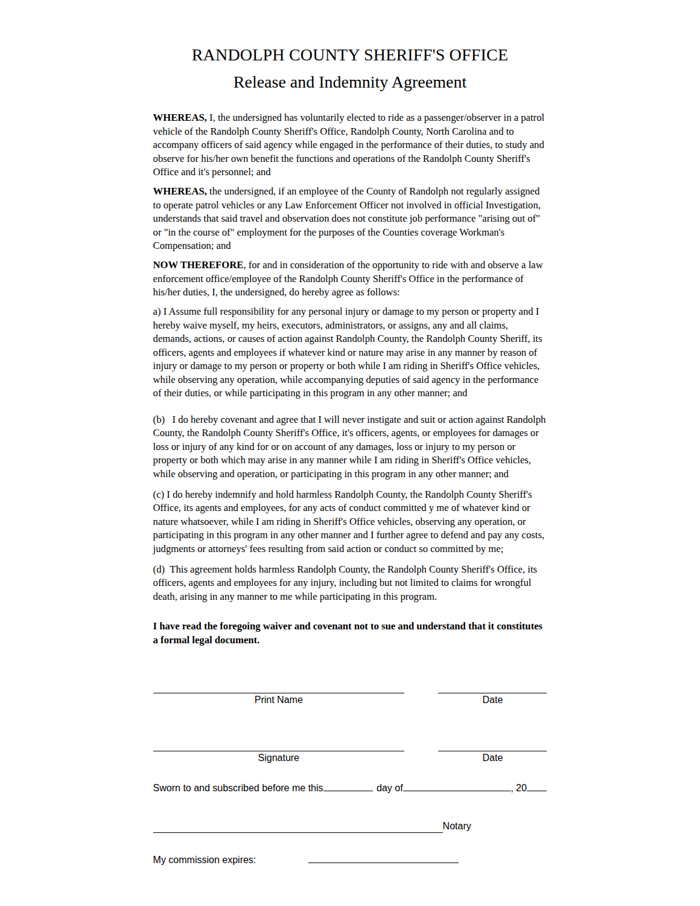RANDOLPH COUNTY SHERIFF'S OFFICE
Release and Indemnity Agreement
WHEREAS, I, the undersigned has voluntarily elected to ride as a passenger/observer in a patrol vehicle of the Randolph County Sheriff's Office, Randolph County, North Carolina and to accompany officers of said agency while engaged in the performance of their duties, to study and observe for his/her own benefit the functions and operations of the Randolph County Sheriff's Office and it's personnel; and
WHEREAS, the undersigned, if an employee of the County of Randolph not regularly assigned to operate patrol vehicles or any Law Enforcement Officer not involved in official Investigation, understands that said travel and observation does not constitute job performance "arising out of" or "in the course of" employment for the purposes of the Counties coverage Workman's Compensation; and
NOW THEREFORE, for and in consideration of the opportunity to ride with and observe a law enforcement office/employee of the Randolph County Sheriff's Office in the performance of his/her duties, I, the undersigned, do hereby agree as follows:
a) I Assume full responsibility for any personal injury or damage to my person or property and I hereby waive myself, my heirs, executors, administrators, or assigns, any and all claims, demands, actions, or causes of action against Randolph County, the Randolph County Sheriff, its officers, agents and employees if whatever kind or nature may arise in any manner by reason of injury or damage to my person or property or both while I am riding in Sheriff's Office vehicles, while observing any operation, while accompanying deputies of said agency in the performance of their duties, or while participating in this program in any other manner; and
(b) I do hereby covenant and agree that I will never instigate and suit or action against Randolph County, the Randolph County Sheriff's Office, it's officers, agents, or employees for damages or loss or injury of any kind for or on account of any damages, loss or injury to my person or property or both which may arise in any manner while I am riding in Sheriff's Office vehicles, while observing and operation, or participating in this program in any other manner; and
(c) I do hereby indemnify and hold harmless Randolph County, the Randolph County Sheriff's Office, its agents and employees, for any acts of conduct committed y me of whatever kind or nature whatsoever, while I am riding in Sheriff's Office vehicles, observing any operation, or participating in this program in any other manner and I further agree to defend and pay any costs, judgments or attorneys' fees resulting from said action or conduct so committed by me;
(d) This agreement holds harmless Randolph County, the Randolph County Sheriff's Office, its officers, agents and employees for any injury, including but not limited to claims for wrongful death, arising in any manner to me while participating in this program.
I have read the foregoing waiver and covenant not to sue and understand that it constitutes a formal legal document.
| Print Name | | Date |
| Signature | | Date |
| Sworn to and subscribed before me this | | day of | | , 20 |
| | Notary |
My commission expires: